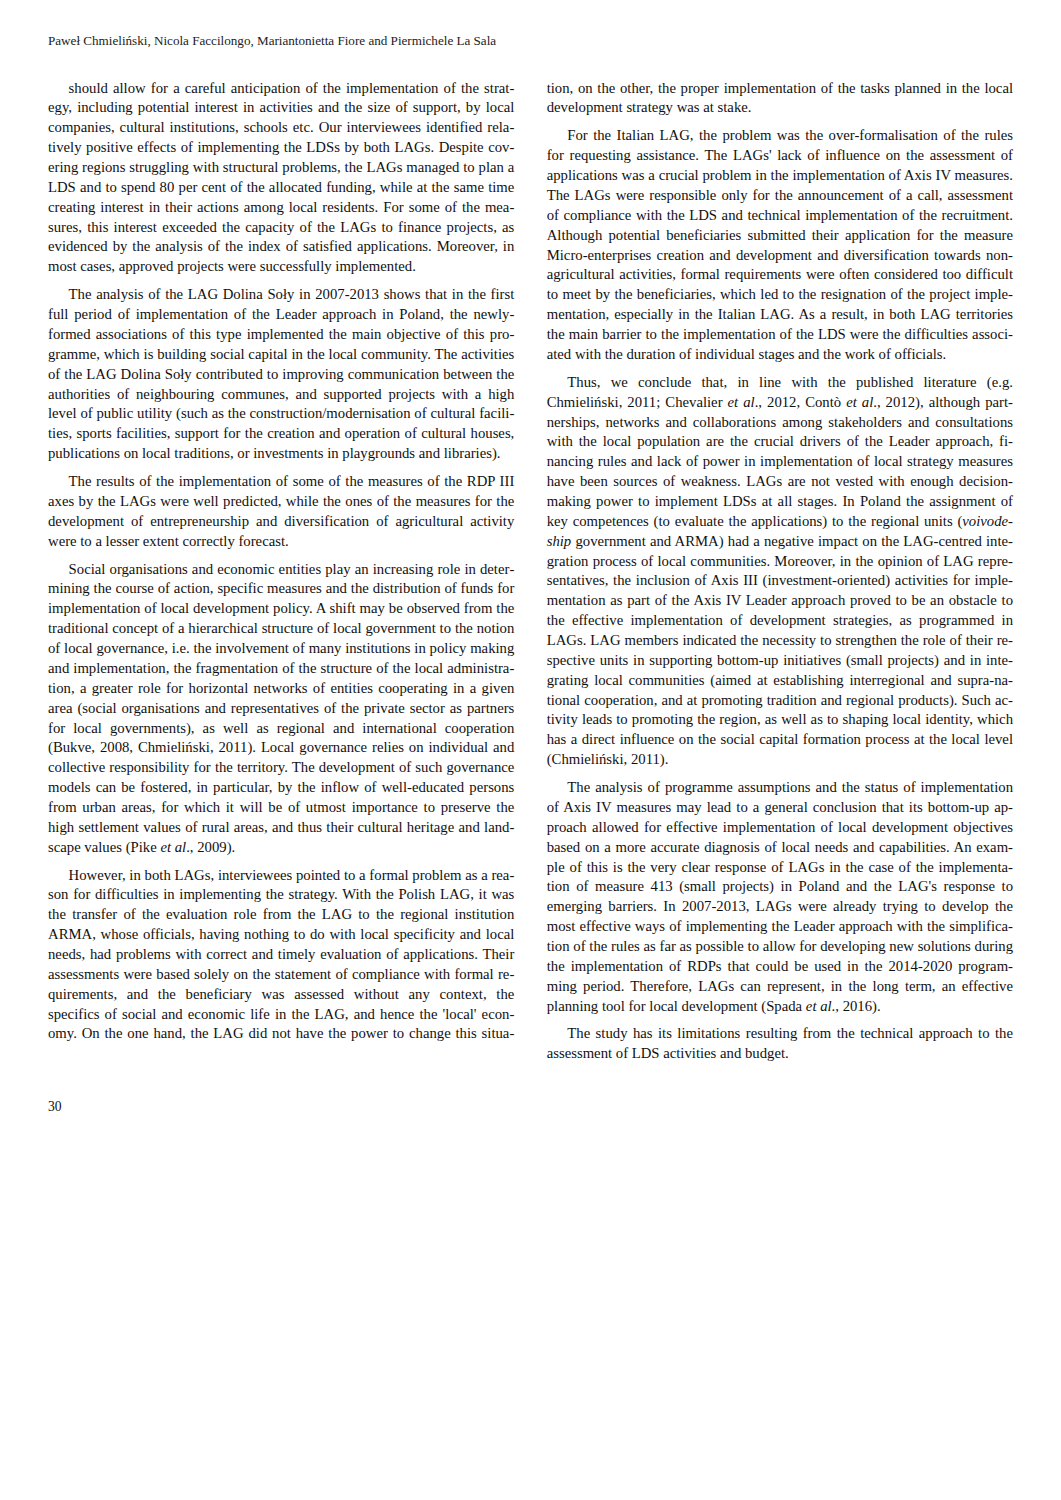Paweł Chmieliński, Nicola Faccilongo, Mariantonietta Fiore and Piermichele La Sala
should allow for a careful anticipation of the implementation of the strategy, including potential interest in activities and the size of support, by local companies, cultural institutions, schools etc. Our interviewees identified relatively positive effects of implementing the LDSs by both LAGs. Despite covering regions struggling with structural problems, the LAGs managed to plan a LDS and to spend 80 per cent of the allocated funding, while at the same time creating interest in their actions among local residents. For some of the measures, this interest exceeded the capacity of the LAGs to finance projects, as evidenced by the analysis of the index of satisfied applications. Moreover, in most cases, approved projects were successfully implemented.
The analysis of the LAG Dolina Soły in 2007-2013 shows that in the first full period of implementation of the Leader approach in Poland, the newly-formed associations of this type implemented the main objective of this programme, which is building social capital in the local community. The activities of the LAG Dolina Soły contributed to improving communication between the authorities of neighbouring communes, and supported projects with a high level of public utility (such as the construction/modernisation of cultural facilities, sports facilities, support for the creation and operation of cultural houses, publications on local traditions, or investments in playgrounds and libraries).
The results of the implementation of some of the measures of the RDP III axes by the LAGs were well predicted, while the ones of the measures for the development of entrepreneurship and diversification of agricultural activity were to a lesser extent correctly forecast.
Social organisations and economic entities play an increasing role in determining the course of action, specific measures and the distribution of funds for implementation of local development policy. A shift may be observed from the traditional concept of a hierarchical structure of local government to the notion of local governance, i.e. the involvement of many institutions in policy making and implementation, the fragmentation of the structure of the local administration, a greater role for horizontal networks of entities cooperating in a given area (social organisations and representatives of the private sector as partners for local governments), as well as regional and international cooperation (Bukve, 2008, Chmieliński, 2011). Local governance relies on individual and collective responsibility for the territory. The development of such governance models can be fostered, in particular, by the inflow of well-educated persons from urban areas, for which it will be of utmost importance to preserve the high settlement values of rural areas, and thus their cultural heritage and landscape values (Pike et al., 2009).
However, in both LAGs, interviewees pointed to a formal problem as a reason for difficulties in implementing the strategy. With the Polish LAG, it was the transfer of the evaluation role from the LAG to the regional institution ARMA, whose officials, having nothing to do with local specificity and local needs, had problems with correct and timely evaluation of applications. Their assessments were based solely on the statement of compliance with formal requirements, and the beneficiary was assessed without any context, the specifics of social and economic life in the LAG, and hence the 'local' economy. On the one hand, the LAG did not have the power to change this situation, on the other, the proper implementation of the tasks planned in the local development strategy was at stake.
For the Italian LAG, the problem was the over-formalisation of the rules for requesting assistance. The LAGs' lack of influence on the assessment of applications was a crucial problem in the implementation of Axis IV measures. The LAGs were responsible only for the announcement of a call, assessment of compliance with the LDS and technical implementation of the recruitment. Although potential beneficiaries submitted their application for the measure Micro-enterprises creation and development and diversification towards non-agricultural activities, formal requirements were often considered too difficult to meet by the beneficiaries, which led to the resignation of the project implementation, especially in the Italian LAG. As a result, in both LAG territories the main barrier to the implementation of the LDS were the difficulties associated with the duration of individual stages and the work of officials.
Thus, we conclude that, in line with the published literature (e.g. Chmieliński, 2011; Chevalier et al., 2012, Contò et al., 2012), although partnerships, networks and collaborations among stakeholders and consultations with the local population are the crucial drivers of the Leader approach, financing rules and lack of power in implementation of local strategy measures have been sources of weakness. LAGs are not vested with enough decision-making power to implement LDSs at all stages. In Poland the assignment of key competences (to evaluate the applications) to the regional units (voivodeship government and ARMA) had a negative impact on the LAG-centred integration process of local communities. Moreover, in the opinion of LAG representatives, the inclusion of Axis III (investment-oriented) activities for implementation as part of the Axis IV Leader approach proved to be an obstacle to the effective implementation of development strategies, as programmed in LAGs. LAG members indicated the necessity to strengthen the role of their respective units in supporting bottom-up initiatives (small projects) and in integrating local communities (aimed at establishing interregional and supra-national cooperation, and at promoting tradition and regional products). Such activity leads to promoting the region, as well as to shaping local identity, which has a direct influence on the social capital formation process at the local level (Chmieliński, 2011).
The analysis of programme assumptions and the status of implementation of Axis IV measures may lead to a general conclusion that its bottom-up approach allowed for effective implementation of local development objectives based on a more accurate diagnosis of local needs and capabilities. An example of this is the very clear response of LAGs in the case of the implementation of measure 413 (small projects) in Poland and the LAG's response to emerging barriers. In 2007-2013, LAGs were already trying to develop the most effective ways of implementing the Leader approach with the simplification of the rules as far as possible to allow for developing new solutions during the implementation of RDPs that could be used in the 2014-2020 programming period. Therefore, LAGs can represent, in the long term, an effective planning tool for local development (Spada et al., 2016).
The study has its limitations resulting from the technical approach to the assessment of LDS activities and budget.
30